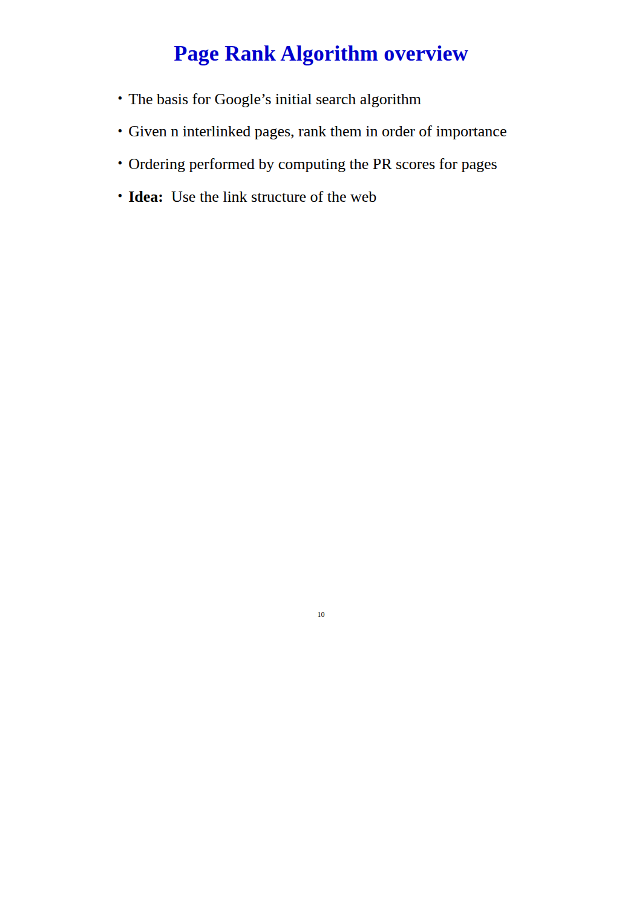Page Rank Algorithm overview
The basis for Google’s initial search algorithm
Given n interlinked pages, rank them in order of importance
Ordering performed by computing the PR scores for pages
Idea: Use the link structure of the web
10